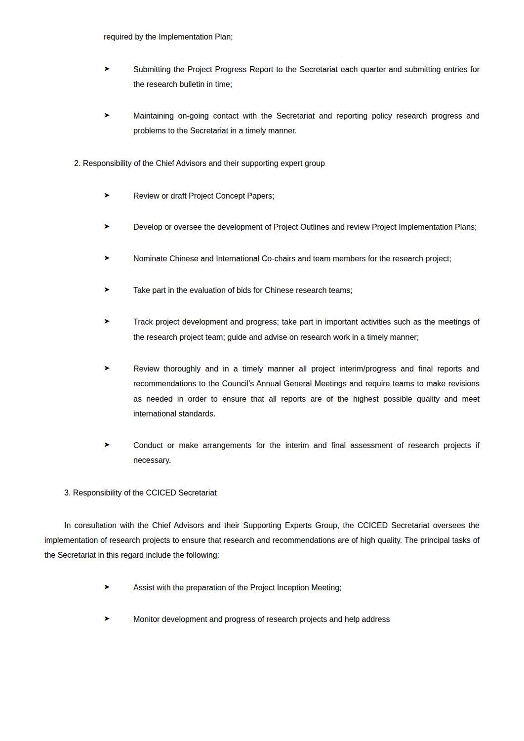required by the Implementation Plan;
Submitting the Project Progress Report to the Secretariat each quarter and submitting entries for the research bulletin in time;
Maintaining on-going contact with the Secretariat and reporting policy research progress and problems to the Secretariat in a timely manner.
2. Responsibility of the Chief Advisors and their supporting expert group
Review or draft Project Concept Papers;
Develop or oversee the development of Project Outlines and review Project Implementation Plans;
Nominate Chinese and International Co-chairs and team members for the research project;
Take part in the evaluation of bids for Chinese research teams;
Track project development and progress; take part in important activities such as the meetings of the research project team; guide and advise on research work in a timely manner;
Review thoroughly and in a timely manner all project interim/progress and final reports and recommendations to the Council’s Annual General Meetings and require teams to make revisions as needed in order to ensure that all reports are of the highest possible quality and meet international standards.
Conduct or make arrangements for the interim and final assessment of research projects if necessary.
3. Responsibility of the CCICED Secretariat
In consultation with the Chief Advisors and their Supporting Experts Group, the CCICED Secretariat oversees the implementation of research projects to ensure that research and recommendations are of high quality. The principal tasks of the Secretariat in this regard include the following:
Assist with the preparation of the Project Inception Meeting;
Monitor development and progress of research projects and help address